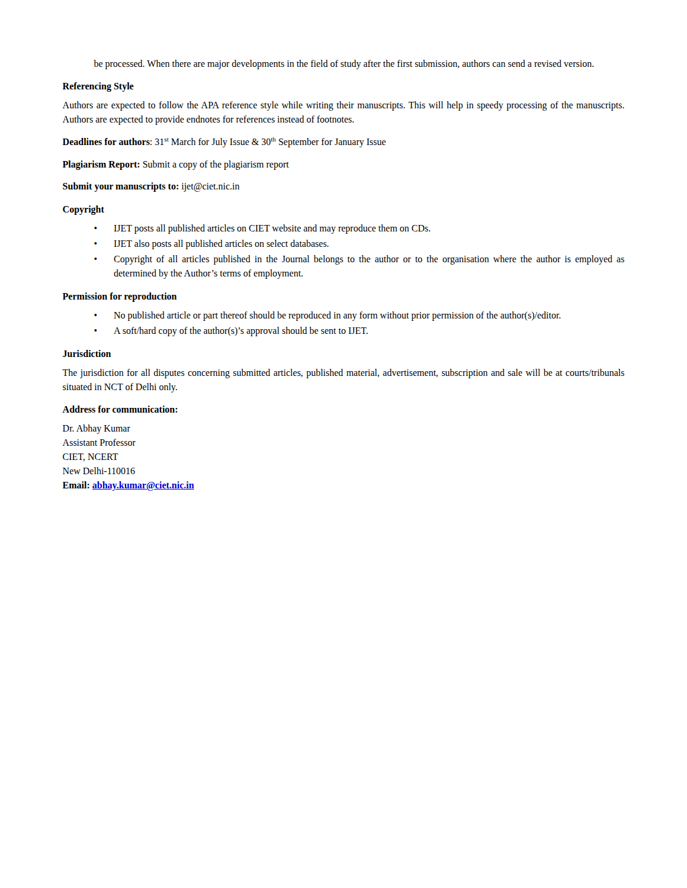be processed. When there are major developments in the field of study after the first submission, authors can send a revised version.
Referencing Style
Authors are expected to follow the APA reference style while writing their manuscripts. This will help in speedy processing of the manuscripts. Authors are expected to provide endnotes for references instead of footnotes.
Deadlines for authors: 31st March for July Issue & 30th September for January Issue
Plagiarism Report: Submit a copy of the plagiarism report
Submit your manuscripts to: ijet@ciet.nic.in
Copyright
IJET posts all published articles on CIET website and may reproduce them on CDs.
IJET also posts all published articles on select databases.
Copyright of all articles published in the Journal belongs to the author or to the organisation where the author is employed as determined by the Author’s terms of employment.
Permission for reproduction
No published article or part thereof should be reproduced in any form without prior permission of the author(s)/editor.
A soft/hard copy of the author(s)’s approval should be sent to IJET.
Jurisdiction
The jurisdiction for all disputes concerning submitted articles, published material, advertisement, subscription and sale will be at courts/tribunals situated in NCT of Delhi only.
Address for communication:
Dr. Abhay Kumar
Assistant Professor
CIET, NCERT
New Delhi-110016
Email: abhay.kumar@ciet.nic.in